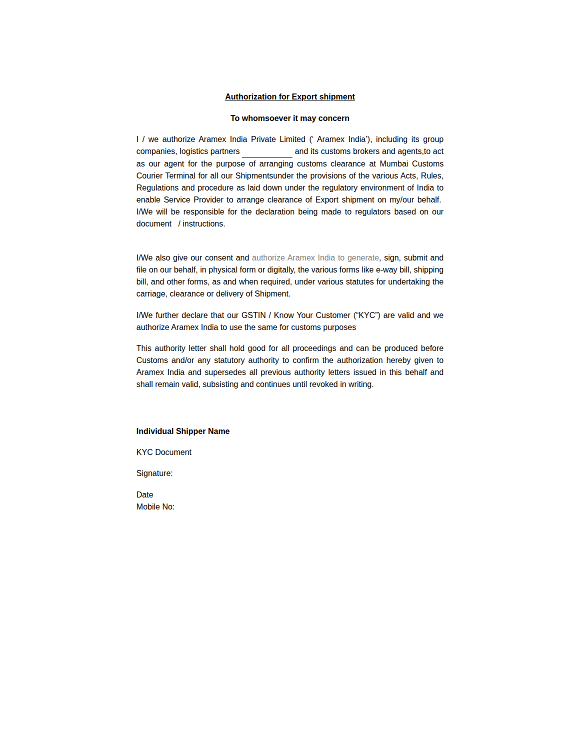Authorization for Export shipment
To whomsoever it may concern
I / we authorize Aramex India Private Limited (‘ Aramex India’), including its group companies, logistics partners and its customs brokers and agents,to act as our agent for the purpose of arranging customs clearance at Mumbai Customs Courier Terminal for all our Shipmentsunder the provisions of the various Acts, Rules, Regulations and procedure as laid down under the regulatory environment of India to enable Service Provider to arrange clearance of Export shipment on my/our behalf. I/We will be responsible for the declaration being made to regulators based on our document / instructions.
I/We also give our consent and authorize Aramex India to generate, sign, submit and file on our behalf, in physical form or digitally, the various forms like e-way bill, shipping bill, and other forms, as and when required, under various statutes for undertaking the carriage, clearance or delivery of Shipment.
I/We further declare that our GSTIN / Know Your Customer (“KYC”) are valid and we authorize Aramex India to use the same for customs purposes
This authority letter shall hold good for all proceedings and can be produced before Customs and/or any statutory authority to confirm the authorization hereby given to Aramex India and supersedes all previous authority letters issued in this behalf and shall remain valid, subsisting and continues until revoked in writing.
Individual Shipper Name
KYC Document
Signature:
Date
Mobile No: